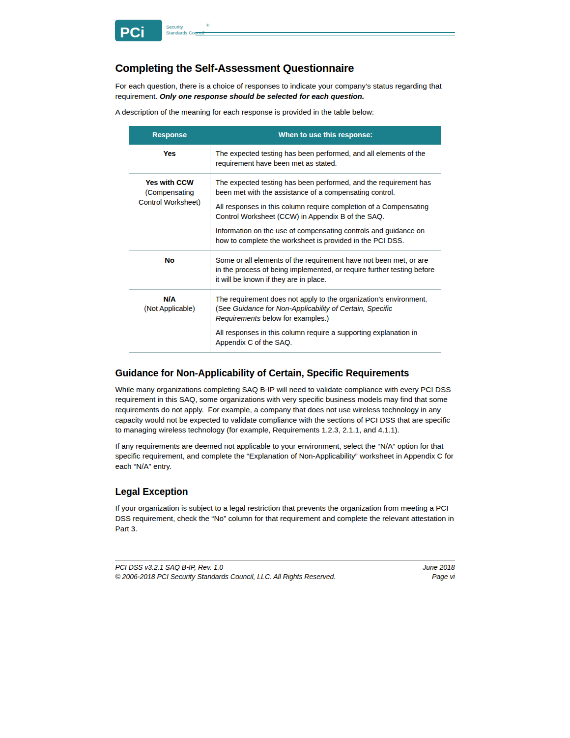PCi Security Standards Council ®
Completing the Self-Assessment Questionnaire
For each question, there is a choice of responses to indicate your company’s status regarding that requirement. Only one response should be selected for each question.
A description of the meaning for each response is provided in the table below:
| Response | When to use this response: |
| --- | --- |
| Yes | The expected testing has been performed, and all elements of the requirement have been met as stated. |
| Yes with CCW (Compensating Control Worksheet) | The expected testing has been performed, and the requirement has been met with the assistance of a compensating control. All responses in this column require completion of a Compensating Control Worksheet (CCW) in Appendix B of the SAQ. Information on the use of compensating controls and guidance on how to complete the worksheet is provided in the PCI DSS. |
| No | Some or all elements of the requirement have not been met, or are in the process of being implemented, or require further testing before it will be known if they are in place. |
| N/A (Not Applicable) | The requirement does not apply to the organization’s environment. (See Guidance for Non-Applicability of Certain, Specific Requirements below for examples.) All responses in this column require a supporting explanation in Appendix C of the SAQ. |
Guidance for Non-Applicability of Certain, Specific Requirements
While many organizations completing SAQ B-IP will need to validate compliance with every PCI DSS requirement in this SAQ, some organizations with very specific business models may find that some requirements do not apply. For example, a company that does not use wireless technology in any capacity would not be expected to validate compliance with the sections of PCI DSS that are specific to managing wireless technology (for example, Requirements 1.2.3, 2.1.1, and 4.1.1).
If any requirements are deemed not applicable to your environment, select the “N/A” option for that specific requirement, and complete the “Explanation of Non-Applicability” worksheet in Appendix C for each “N/A” entry.
Legal Exception
If your organization is subject to a legal restriction that prevents the organization from meeting a PCI DSS requirement, check the “No” column for that requirement and complete the relevant attestation in Part 3.
PCI DSS v3.2.1 SAQ B-IP, Rev. 1.0
© 2006-2018 PCI Security Standards Council, LLC. All Rights Reserved.
June 2018
Page vi